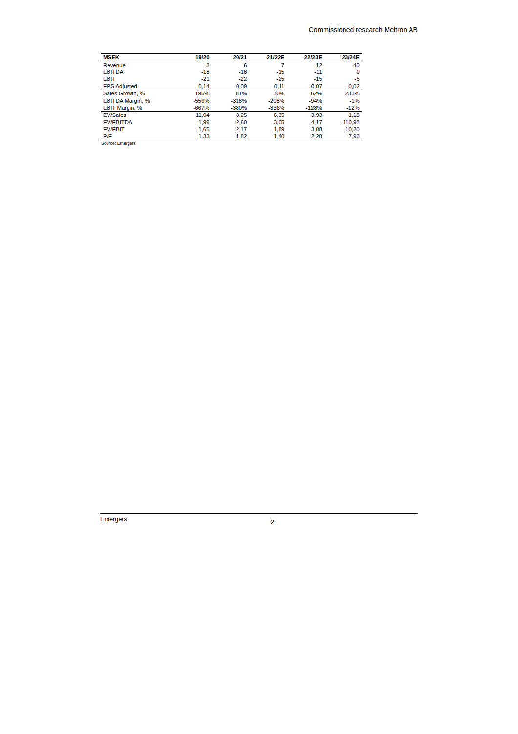Commissioned research Meltron AB
| MSEK | 19/20 | 20/21 | 21/22E | 22/23E | 23/24E |
| --- | --- | --- | --- | --- | --- |
| Revenue | 3 | 6 | 7 | 12 | 40 |
| EBITDA | -18 | -18 | -15 | -11 | 0 |
| EBIT | -21 | -22 | -25 | -15 | -5 |
| EPS Adjusted | -0,14 | -0,09 | -0,11 | -0,07 | -0,02 |
| Sales Growth, % | 195% | 81% | 30% | 62% | 233% |
| EBITDA Margin, % | -556% | -318% | -208% | -94% | -1% |
| EBIT Margin, % | -667% | -380% | -336% | -128% | -12% |
| EV/Sales | 11,04 | 8,25 | 6,35 | 3,93 | 1,18 |
| EV/EBITDA | -1,99 | -2,60 | -3,05 | -4,17 | -110,98 |
| EV/EBIT | -1,65 | -2,17 | -1,89 | -3,08 | -10,20 |
| P/E | -1,33 | -1,82 | -1,40 | -2,28 | -7,93 |
Source: Emergers
Emergers
2